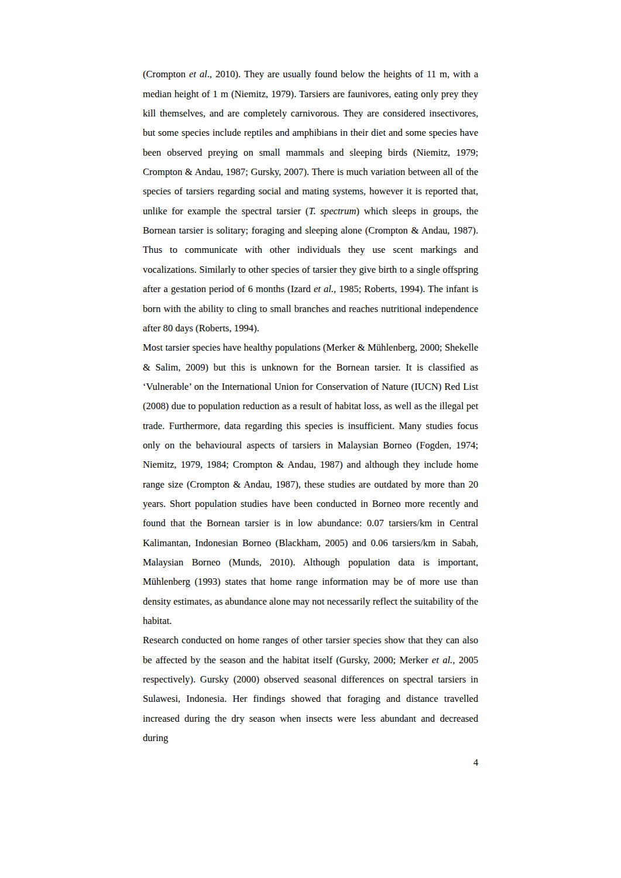(Crompton et al., 2010). They are usually found below the heights of 11 m, with a median height of 1 m (Niemitz, 1979). Tarsiers are faunivores, eating only prey they kill themselves, and are completely carnivorous. They are considered insectivores, but some species include reptiles and amphibians in their diet and some species have been observed preying on small mammals and sleeping birds (Niemitz, 1979; Crompton & Andau, 1987; Gursky, 2007). There is much variation between all of the species of tarsiers regarding social and mating systems, however it is reported that, unlike for example the spectral tarsier (T. spectrum) which sleeps in groups, the Bornean tarsier is solitary; foraging and sleeping alone (Crompton & Andau, 1987). Thus to communicate with other individuals they use scent markings and vocalizations. Similarly to other species of tarsier they give birth to a single offspring after a gestation period of 6 months (Izard et al., 1985; Roberts, 1994). The infant is born with the ability to cling to small branches and reaches nutritional independence after 80 days (Roberts, 1994).
Most tarsier species have healthy populations (Merker & Mühlenberg, 2000; Shekelle & Salim, 2009) but this is unknown for the Bornean tarsier. It is classified as ‘Vulnerable’ on the International Union for Conservation of Nature (IUCN) Red List (2008) due to population reduction as a result of habitat loss, as well as the illegal pet trade. Furthermore, data regarding this species is insufficient. Many studies focus only on the behavioural aspects of tarsiers in Malaysian Borneo (Fogden, 1974; Niemitz, 1979, 1984; Crompton & Andau, 1987) and although they include home range size (Crompton & Andau, 1987), these studies are outdated by more than 20 years. Short population studies have been conducted in Borneo more recently and found that the Bornean tarsier is in low abundance: 0.07 tarsiers/km in Central Kalimantan, Indonesian Borneo (Blackham, 2005) and 0.06 tarsiers/km in Sabah, Malaysian Borneo (Munds, 2010). Although population data is important, Mühlenberg (1993) states that home range information may be of more use than density estimates, as abundance alone may not necessarily reflect the suitability of the habitat.
Research conducted on home ranges of other tarsier species show that they can also be affected by the season and the habitat itself (Gursky, 2000; Merker et al., 2005 respectively). Gursky (2000) observed seasonal differences on spectral tarsiers in Sulawesi, Indonesia. Her findings showed that foraging and distance travelled increased during the dry season when insects were less abundant and decreased during
4